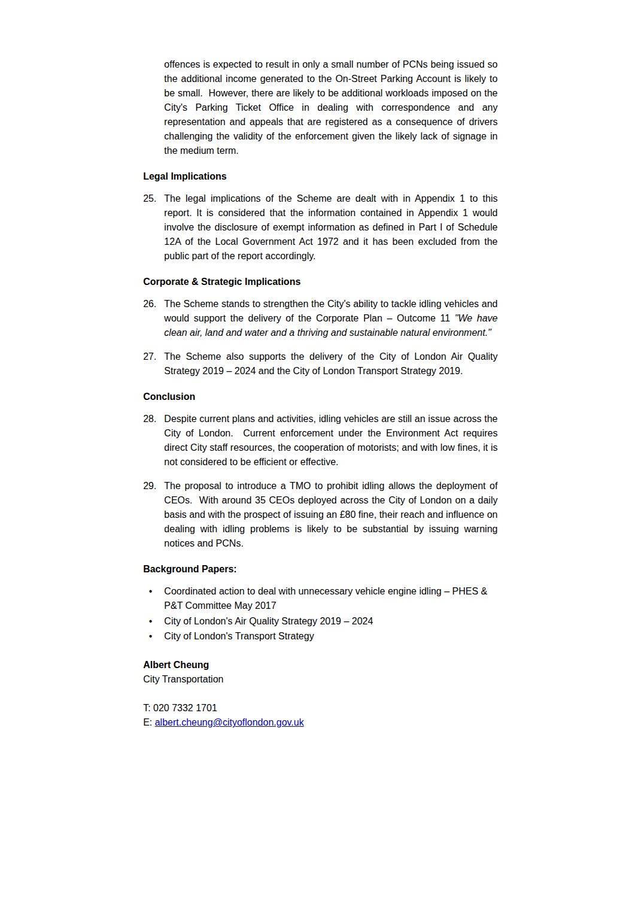offences is expected to result in only a small number of PCNs being issued so the additional income generated to the On-Street Parking Account is likely to be small. However, there are likely to be additional workloads imposed on the City's Parking Ticket Office in dealing with correspondence and any representation and appeals that are registered as a consequence of drivers challenging the validity of the enforcement given the likely lack of signage in the medium term.
Legal Implications
25.
The legal implications of the Scheme are dealt with in Appendix 1 to this report. It is considered that the information contained in Appendix 1 would involve the disclosure of exempt information as defined in Part I of Schedule 12A of the Local Government Act 1972 and it has been excluded from the public part of the report accordingly.
Corporate & Strategic Implications
26.
The Scheme stands to strengthen the City's ability to tackle idling vehicles and would support the delivery of the Corporate Plan – Outcome 11 "We have clean air, land and water and a thriving and sustainable natural environment."
27.
The Scheme also supports the delivery of the City of London Air Quality Strategy 2019 – 2024 and the City of London Transport Strategy 2019.
Conclusion
28.
Despite current plans and activities, idling vehicles are still an issue across the City of London. Current enforcement under the Environment Act requires direct City staff resources, the cooperation of motorists; and with low fines, it is not considered to be efficient or effective.
29.
The proposal to introduce a TMO to prohibit idling allows the deployment of CEOs. With around 35 CEOs deployed across the City of London on a daily basis and with the prospect of issuing an £80 fine, their reach and influence on dealing with idling problems is likely to be substantial by issuing warning notices and PCNs.
Background Papers:
Coordinated action to deal with unnecessary vehicle engine idling – PHES & P&T Committee May 2017
City of London's Air Quality Strategy 2019 – 2024
City of London's Transport Strategy
Albert Cheung
City Transportation
T: 020 7332 1701
E: albert.cheung@cityoflondon.gov.uk